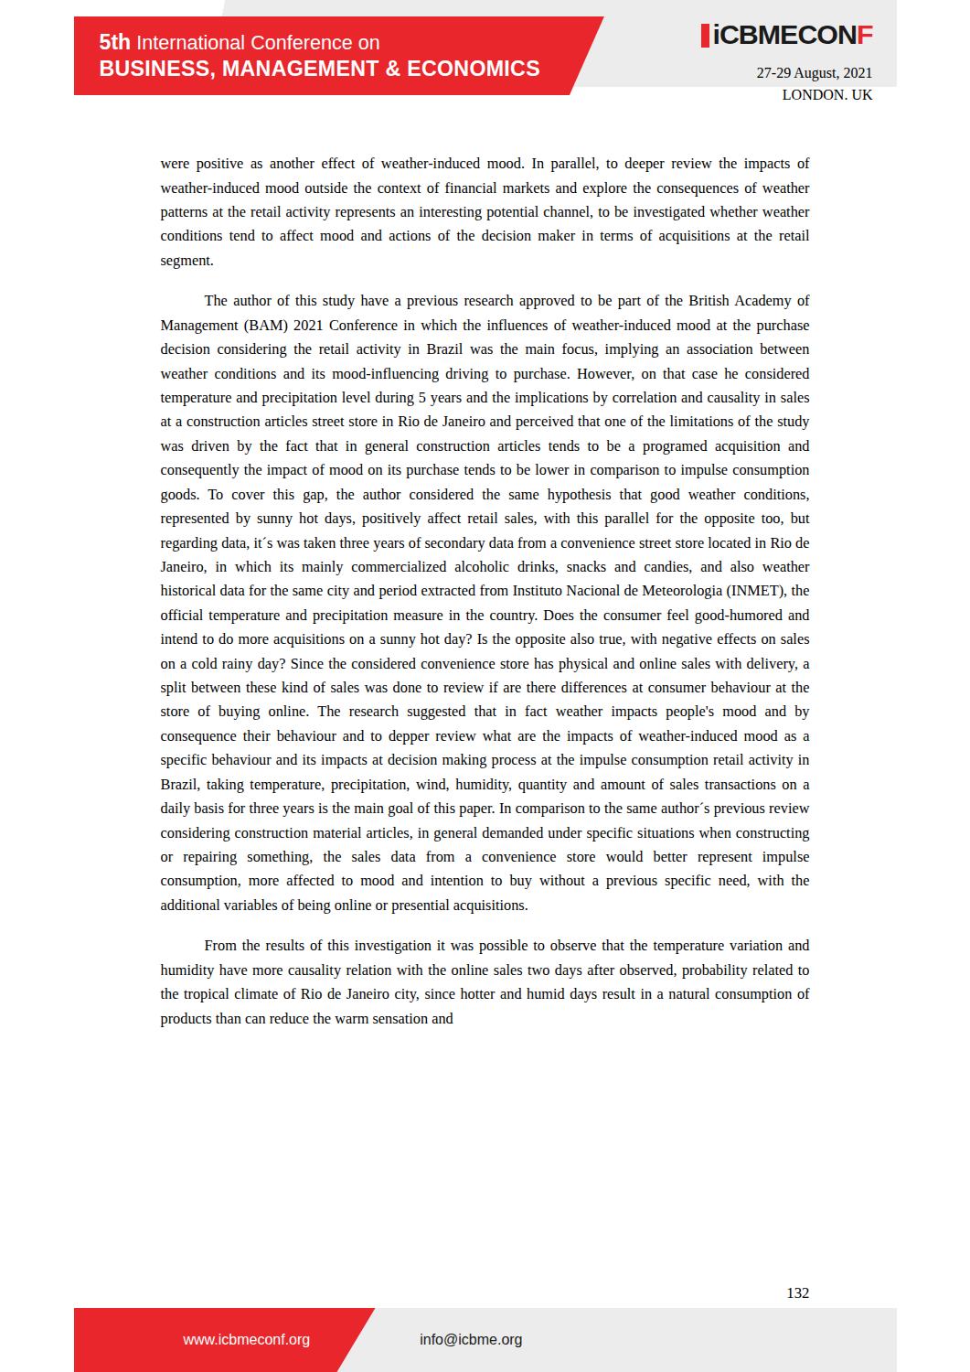5th International Conference on
BUSINESS, MANAGEMENT & ECONOMICS
i CBMECONF
27-29 August, 2021
LONDON. UK
were positive as another effect of weather-induced mood. In parallel, to deeper review the impacts of weather-induced mood outside the context of financial markets and explore the consequences of weather patterns at the retail activity represents an interesting potential channel, to be investigated whether weather conditions tend to affect mood and actions of the decision maker in terms of acquisitions at the retail segment.
The author of this study have a previous research approved to be part of the British Academy of Management (BAM) 2021 Conference in which the influences of weather-induced mood at the purchase decision considering the retail activity in Brazil was the main focus, implying an association between weather conditions and its mood-influencing driving to purchase. However, on that case he considered temperature and precipitation level during 5 years and the implications by correlation and causality in sales at a construction articles street store in Rio de Janeiro and perceived that one of the limitations of the study was driven by the fact that in general construction articles tends to be a programed acquisition and consequently the impact of mood on its purchase tends to be lower in comparison to impulse consumption goods. To cover this gap, the author considered the same hypothesis that good weather conditions, represented by sunny hot days, positively affect retail sales, with this parallel for the opposite too, but regarding data, it´s was taken three years of secondary data from a convenience street store located in Rio de Janeiro, in which its mainly commercialized alcoholic drinks, snacks and candies, and also weather historical data for the same city and period extracted from Instituto Nacional de Meteorologia (INMET), the official temperature and precipitation measure in the country. Does the consumer feel good-humored and intend to do more acquisitions on a sunny hot day? Is the opposite also true, with negative effects on sales on a cold rainy day? Since the considered convenience store has physical and online sales with delivery, a split between these kind of sales was done to review if are there differences at consumer behaviour at the store of buying online. The research suggested that in fact weather impacts people's mood and by consequence their behaviour and to depper review what are the impacts of weather-induced mood as a specific behaviour and its impacts at decision making process at the impulse consumption retail activity in Brazil, taking temperature, precipitation, wind, humidity, quantity and amount of sales transactions on a daily basis for three years is the main goal of this paper. In comparison to the same author´s previous review considering construction material articles, in general demanded under specific situations when constructing or repairing something, the sales data from a convenience store would better represent impulse consumption, more affected to mood and intention to buy without a previous specific need, with the additional variables of being online or presential acquisitions.
From the results of this investigation it was possible to observe that the temperature variation and humidity have more causality relation with the online sales two days after observed, probability related to the tropical climate of Rio de Janeiro city, since hotter and humid days result in a natural consumption of products than can reduce the warm sensation and
132
www.icbmeconf.org info@icbme.org